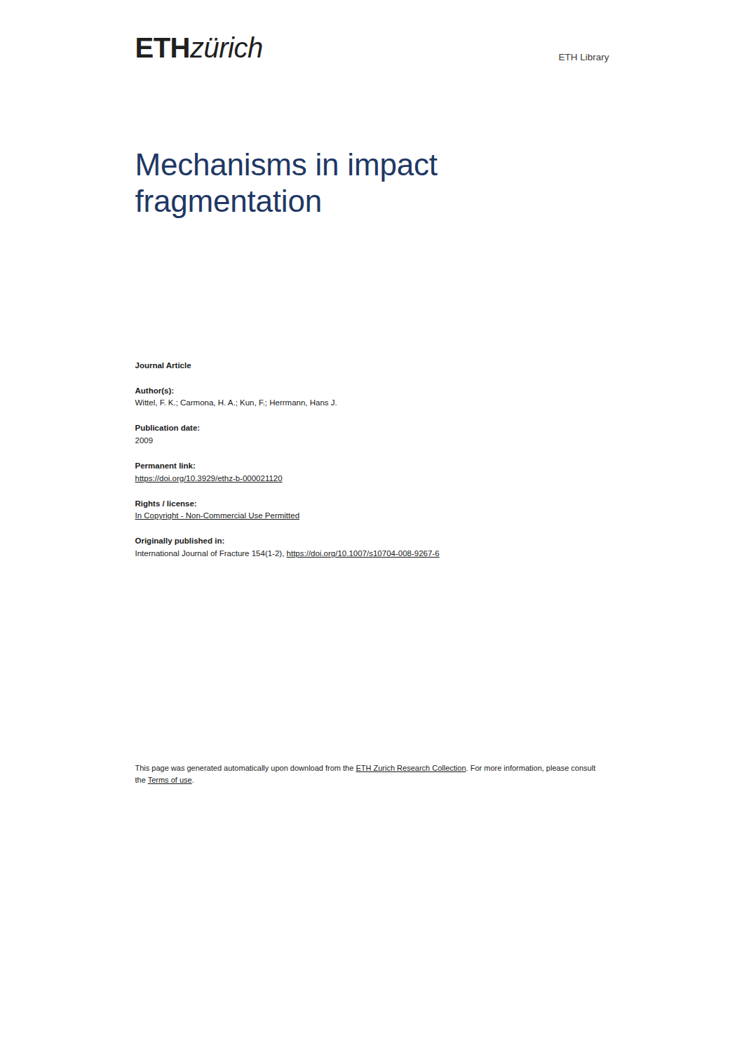ETH zürich
ETH Library
Mechanisms in impact fragmentation
Journal Article
Author(s): Wittel, F. K.; Carmona, H. A.; Kun, F.; Herrmann, Hans J.
Publication date: 2009
Permanent link: https://doi.org/10.3929/ethz-b-000021120
Rights / license: In Copyright - Non-Commercial Use Permitted
Originally published in: International Journal of Fracture 154(1-2), https://doi.org/10.1007/s10704-008-9267-6
This page was generated automatically upon download from the ETH Zurich Research Collection. For more information, please consult the Terms of use.